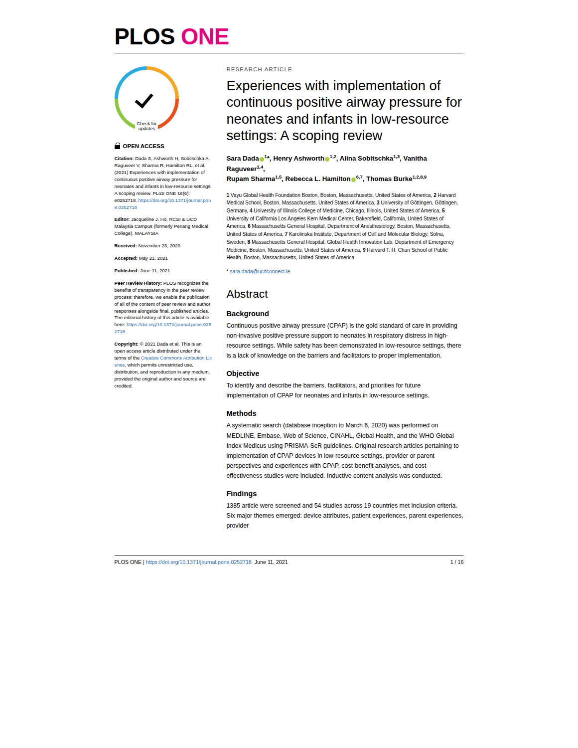PLOS ONE
Check for
updates
OPEN ACCESS
Citation: Dada S, Ashworth H, Sobitschka A, Raguveer V, Sharma R, Hamilton RL, et al. (2021) Experiences with implementation of continuous positive airway pressure for neonates and infants in low-resource settings: A scoping review. PLoS ONE 16(6): e0252718. https://doi.org/10.1371/journal.pone.0252718
Editor: Jacqueline J. Ho, RCSI & UCD Malaysia Campus (formerly Penang Medical College), MALAYSIA
Received: November 23, 2020
Accepted: May 21, 2021
Published: June 11, 2021
Peer Review History: PLOS recognizes the benefits of transparency in the peer review process; therefore, we enable the publication of all of the content of peer review and author responses alongside final, published articles. The editorial history of this article is available here: https://doi.org/10.1371/journal.pone.0252718
Copyright: © 2021 Dada et al. This is an open access article distributed under the terms of the Creative Commons Attribution License, which permits unrestricted use, distribution, and reproduction in any medium, provided the original author and source are credited.
RESEARCH ARTICLE
Experiences with implementation of continuous positive airway pressure for neonates and infants in low-resource settings: A scoping review
Sara Dada1*, Henry Ashworth1,2, Alina Sobitschka1,3, Vanitha Raguveer1,4,
Rupam Sharma1,5, Rebecca L. Hamilton6,7, Thomas Burke1,2,8,9
1 Vayu Global Health Foundation Boston, Boston, Massachusetts, United States of America, 2 Harvard Medical School, Boston, Massachusetts, United States of America, 3 University of Göttingen, Göttingen, Germany, 4 University of Illinois College of Medicine, Chicago, Illinois, United States of America, 5 University of California Los Angeles Kern Medical Center, Bakersfield, California, United States of America, 6 Massachusetts General Hospital, Department of Anesthesiology, Boston, Massachusetts, United States of America, 7 Karolinska Institute, Department of Cell and Molecular Biology, Solna, Sweden, 8 Massachusetts General Hospital, Global Health Innovation Lab, Department of Emergency Medicine, Boston, Massachusetts, United States of America, 9 Harvard T. H. Chan School of Public Health, Boston, Massachusetts, United States of America
* sara.dada@ucdconnect.ie
Abstract
Background
Continuous positive airway pressure (CPAP) is the gold standard of care in providing non-invasive positive pressure support to neonates in respiratory distress in high-resource settings. While safety has been demonstrated in low-resource settings, there is a lack of knowledge on the barriers and facilitators to proper implementation.
Objective
To identify and describe the barriers, facilitators, and priorities for future implementation of CPAP for neonates and infants in low-resource settings.
Methods
A systematic search (database inception to March 6, 2020) was performed on MEDLINE, Embase, Web of Science, CINAHL, Global Health, and the WHO Global Index Medicus using PRISMA-ScR guidelines. Original research articles pertaining to implementation of CPAP devices in low-resource settings, provider or parent perspectives and experiences with CPAP, cost-benefit analyses, and cost-effectiveness studies were included. Inductive content analysis was conducted.
Findings
1385 article were screened and 54 studies across 19 countries met inclusion criteria. Six major themes emerged: device attributes, patient experiences, parent experiences, provider
PLOS ONE | https://doi.org/10.1371/journal.pone.0252718 June 11, 2021
1 / 16